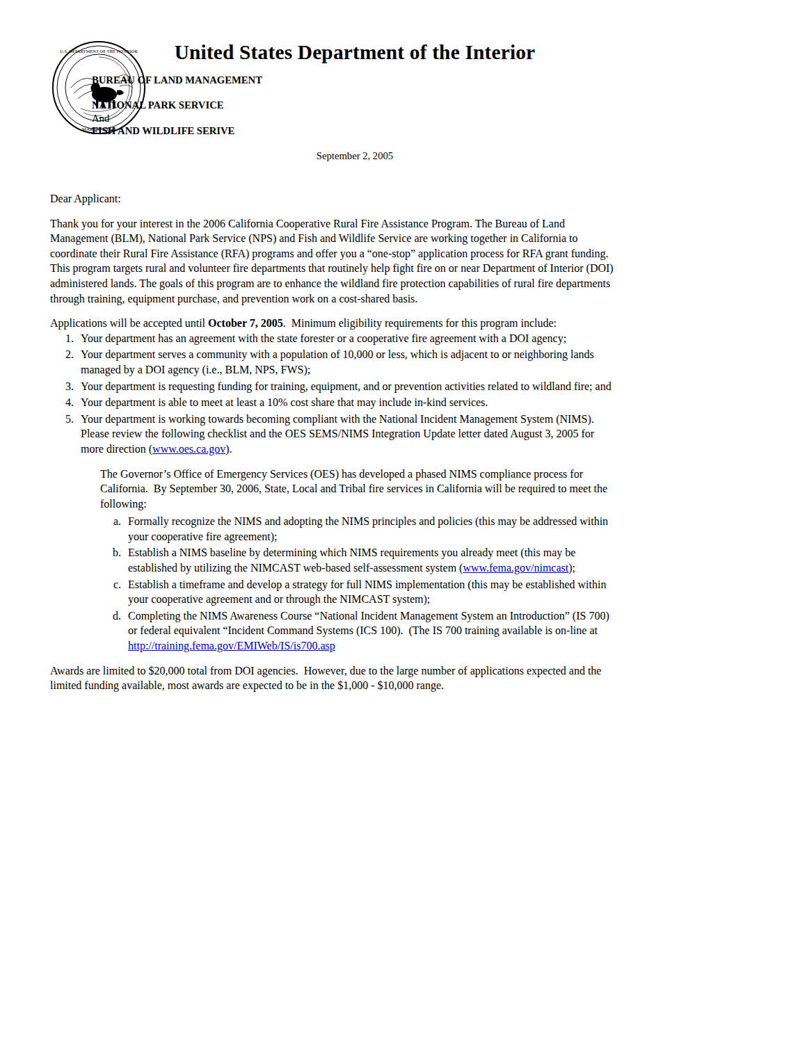U.S. DEPARTMENT OF THE INTERIOR MARCH 3, 1849
United States Department of the Interior
BUREAU OF LAND MANAGEMENT
And
NATIONAL PARK SERVICE
And
FISH AND WILDLIFE SERIVE
September 2, 2005
Dear Applicant:
Thank you for your interest in the 2006 California Cooperative Rural Fire Assistance Program. The Bureau of Land Management (BLM), National Park Service (NPS) and Fish and Wildlife Service are working together in California to coordinate their Rural Fire Assistance (RFA) programs and offer you a “one-stop” application process for RFA grant funding. This program targets rural and volunteer fire departments that routinely help fight fire on or near Department of Interior (DOI) administered lands. The goals of this program are to enhance the wildland fire protection capabilities of rural fire departments through training, equipment purchase, and prevention work on a cost-shared basis.
Applications will be accepted until October 7, 2005. Minimum eligibility requirements for this program include:
Your department has an agreement with the state forester or a cooperative fire agreement with a DOI agency;
Your department serves a community with a population of 10,000 or less, which is adjacent to or neighboring lands managed by a DOI agency (i.e., BLM, NPS, FWS);
Your department is requesting funding for training, equipment, and or prevention activities related to wildland fire; and
Your department is able to meet at least a 10% cost share that may include in-kind services.
Your department is working towards becoming compliant with the National Incident Management System (NIMS). Please review the following checklist and the OES SEMS/NIMS Integration Update letter dated August 3, 2005 for more direction (www.oes.ca.gov).
The Governor’s Office of Emergency Services (OES) has developed a phased NIMS compliance process for California. By September 30, 2006, State, Local and Tribal fire services in California will be required to meet the following:
Formally recognize the NIMS and adopting the NIMS principles and policies (this may be addressed within your cooperative fire agreement);
Establish a NIMS baseline by determining which NIMS requirements you already meet (this may be established by utilizing the NIMCAST web-based self-assessment system (www.fema.gov/nimcast);
Establish a timeframe and develop a strategy for full NIMS implementation (this may be established within your cooperative agreement and or through the NIMCAST system);
Completing the NIMS Awareness Course “National Incident Management System an Introduction” (IS 700) or federal equivalent “Incident Command Systems (ICS 100). (The IS 700 training available is on-line at http://training.fema.gov/EMIWeb/IS/is700.asp
Awards are limited to $20,000 total from DOI agencies. However, due to the large number of applications expected and the limited funding available, most awards are expected to be in the $1,000 - $10,000 range.